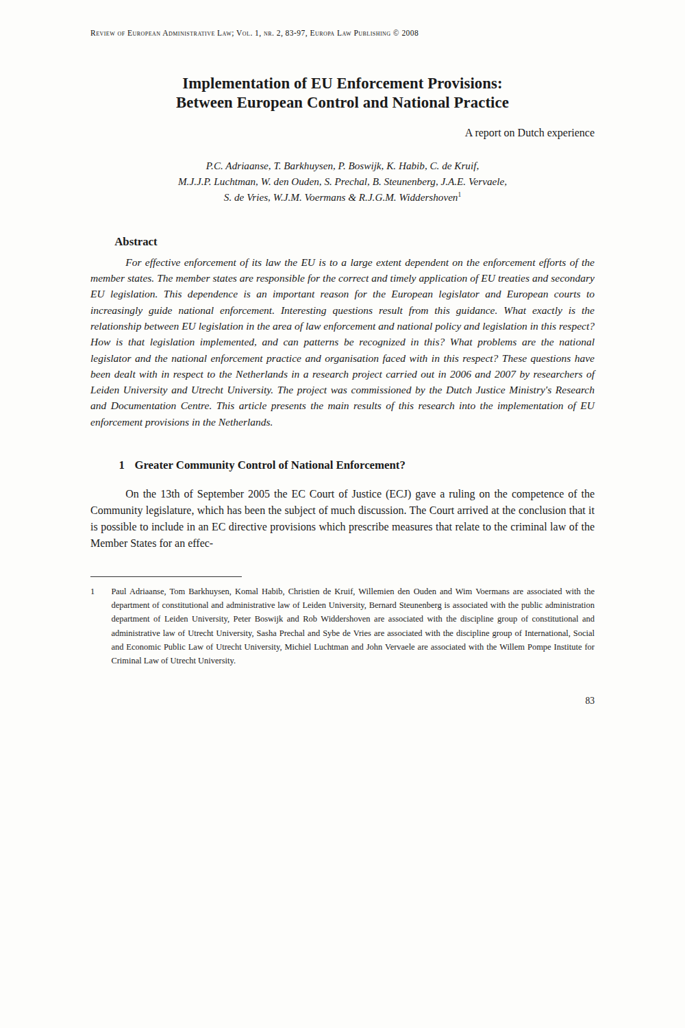Review of European Administrative Law; Vol. 1, nr. 2, 83-97, Europa Law Publishing © 2008
Implementation of EU Enforcement Provisions:
Between European Control and National Practice
A report on Dutch experience
P.C. Adriaanse, T. Barkhuysen, P. Boswijk, K. Habib, C. de Kruif,
M.J.J.P. Luchtman, W. den Ouden, S. Prechal, B. Steunenberg, J.A.E. Vervaele,
S. de Vries, W.J.M. Voermans & R.J.G.M. Widdershoven1
Abstract
For effective enforcement of its law the EU is to a large extent dependent on the enforcement efforts of the member states. The member states are responsible for the correct and timely application of EU treaties and secondary EU legislation. This dependence is an important reason for the European legislator and European courts to increasingly guide national enforcement. Interesting questions result from this guidance. What exactly is the relationship between EU legislation in the area of law enforcement and national policy and legislation in this respect? How is that legislation implemented, and can patterns be recognized in this? What problems are the national legislator and the national enforcement practice and organisation faced with in this respect? These questions have been dealt with in respect to the Netherlands in a research project carried out in 2006 and 2007 by researchers of Leiden University and Utrecht University. The project was commissioned by the Dutch Justice Ministry's Research and Documentation Centre. This article presents the main results of this research into the implementation of EU enforcement provisions in the Netherlands.
1 Greater Community Control of National Enforcement?
On the 13th of September 2005 the EC Court of Justice (ECJ) gave a ruling on the competence of the Community legislature, which has been the subject of much discussion. The Court arrived at the conclusion that it is possible to include in an EC directive provisions which prescribe measures that relate to the criminal law of the Member States for an effec-
1 Paul Adriaanse, Tom Barkhuysen, Komal Habib, Christien de Kruif, Willemien den Ouden and Wim Voermans are associated with the department of constitutional and administrative law of Leiden University, Bernard Steunenberg is associated with the public administration department of Leiden University, Peter Boswijk and Rob Widdershoven are associated with the discipline group of constitutional and administrative law of Utrecht University, Sasha Prechal and Sybe de Vries are associated with the discipline group of International, Social and Economic Public Law of Utrecht University, Michiel Luchtman and John Vervaele are associated with the Willem Pompe Institute for Criminal Law of Utrecht University.
83